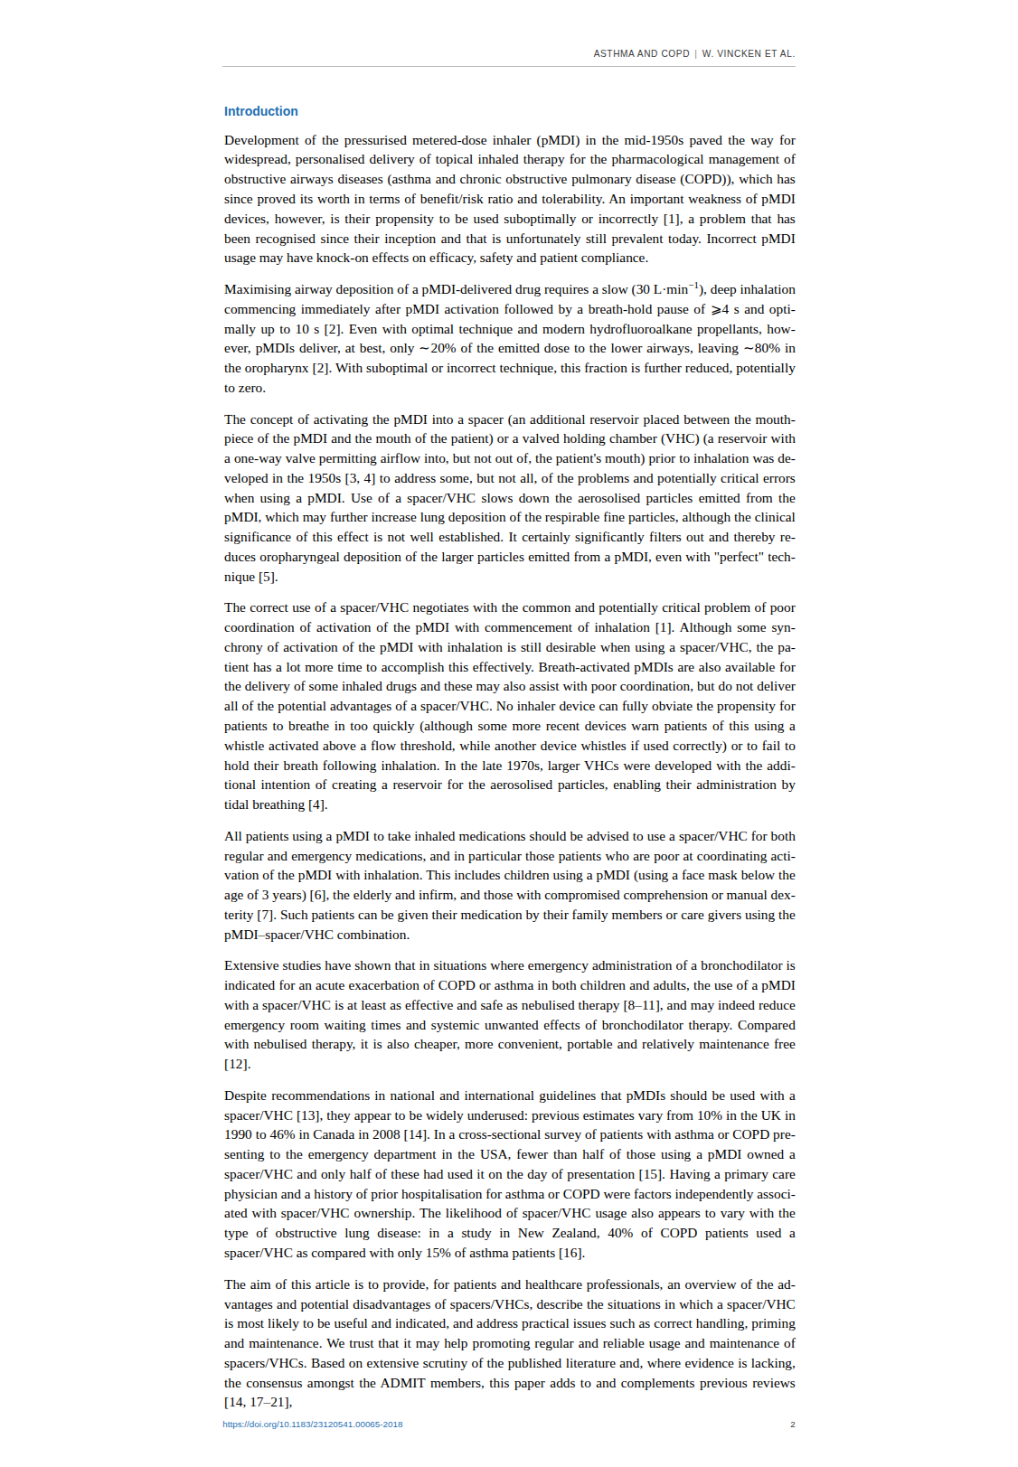ASTHMA AND COPD | W. VINCKEN ET AL.
Introduction
Development of the pressurised metered-dose inhaler (pMDI) in the mid-1950s paved the way for widespread, personalised delivery of topical inhaled therapy for the pharmacological management of obstructive airways diseases (asthma and chronic obstructive pulmonary disease (COPD)), which has since proved its worth in terms of benefit/risk ratio and tolerability. An important weakness of pMDI devices, however, is their propensity to be used suboptimally or incorrectly [1], a problem that has been recognised since their inception and that is unfortunately still prevalent today. Incorrect pMDI usage may have knock-on effects on efficacy, safety and patient compliance.
Maximising airway deposition of a pMDI-delivered drug requires a slow (30 L·min−1), deep inhalation commencing immediately after pMDI activation followed by a breath-hold pause of ⩾4 s and optimally up to 10 s [2]. Even with optimal technique and modern hydrofluoroalkane propellants, however, pMDIs deliver, at best, only ∼20% of the emitted dose to the lower airways, leaving ∼80% in the oropharynx [2]. With suboptimal or incorrect technique, this fraction is further reduced, potentially to zero.
The concept of activating the pMDI into a spacer (an additional reservoir placed between the mouthpiece of the pMDI and the mouth of the patient) or a valved holding chamber (VHC) (a reservoir with a one-way valve permitting airflow into, but not out of, the patient's mouth) prior to inhalation was developed in the 1950s [3, 4] to address some, but not all, of the problems and potentially critical errors when using a pMDI. Use of a spacer/VHC slows down the aerosolised particles emitted from the pMDI, which may further increase lung deposition of the respirable fine particles, although the clinical significance of this effect is not well established. It certainly significantly filters out and thereby reduces oropharyngeal deposition of the larger particles emitted from a pMDI, even with "perfect" technique [5].
The correct use of a spacer/VHC negotiates with the common and potentially critical problem of poor coordination of activation of the pMDI with commencement of inhalation [1]. Although some synchrony of activation of the pMDI with inhalation is still desirable when using a spacer/VHC, the patient has a lot more time to accomplish this effectively. Breath-activated pMDIs are also available for the delivery of some inhaled drugs and these may also assist with poor coordination, but do not deliver all of the potential advantages of a spacer/VHC. No inhaler device can fully obviate the propensity for patients to breathe in too quickly (although some more recent devices warn patients of this using a whistle activated above a flow threshold, while another device whistles if used correctly) or to fail to hold their breath following inhalation. In the late 1970s, larger VHCs were developed with the additional intention of creating a reservoir for the aerosolised particles, enabling their administration by tidal breathing [4].
All patients using a pMDI to take inhaled medications should be advised to use a spacer/VHC for both regular and emergency medications, and in particular those patients who are poor at coordinating activation of the pMDI with inhalation. This includes children using a pMDI (using a face mask below the age of 3 years) [6], the elderly and infirm, and those with compromised comprehension or manual dexterity [7]. Such patients can be given their medication by their family members or care givers using the pMDI–spacer/VHC combination.
Extensive studies have shown that in situations where emergency administration of a bronchodilator is indicated for an acute exacerbation of COPD or asthma in both children and adults, the use of a pMDI with a spacer/VHC is at least as effective and safe as nebulised therapy [8–11], and may indeed reduce emergency room waiting times and systemic unwanted effects of bronchodilator therapy. Compared with nebulised therapy, it is also cheaper, more convenient, portable and relatively maintenance free [12].
Despite recommendations in national and international guidelines that pMDIs should be used with a spacer/VHC [13], they appear to be widely underused: previous estimates vary from 10% in the UK in 1990 to 46% in Canada in 2008 [14]. In a cross-sectional survey of patients with asthma or COPD presenting to the emergency department in the USA, fewer than half of those using a pMDI owned a spacer/VHC and only half of these had used it on the day of presentation [15]. Having a primary care physician and a history of prior hospitalisation for asthma or COPD were factors independently associated with spacer/VHC ownership. The likelihood of spacer/VHC usage also appears to vary with the type of obstructive lung disease: in a study in New Zealand, 40% of COPD patients used a spacer/VHC as compared with only 15% of asthma patients [16].
The aim of this article is to provide, for patients and healthcare professionals, an overview of the advantages and potential disadvantages of spacers/VHCs, describe the situations in which a spacer/VHC is most likely to be useful and indicated, and address practical issues such as correct handling, priming and maintenance. We trust that it may help promoting regular and reliable usage and maintenance of spacers/VHCs. Based on extensive scrutiny of the published literature and, where evidence is lacking, the consensus amongst the ADMIT members, this paper adds to and complements previous reviews [14, 17–21],
https://doi.org/10.1183/23120541.00065-2018 2